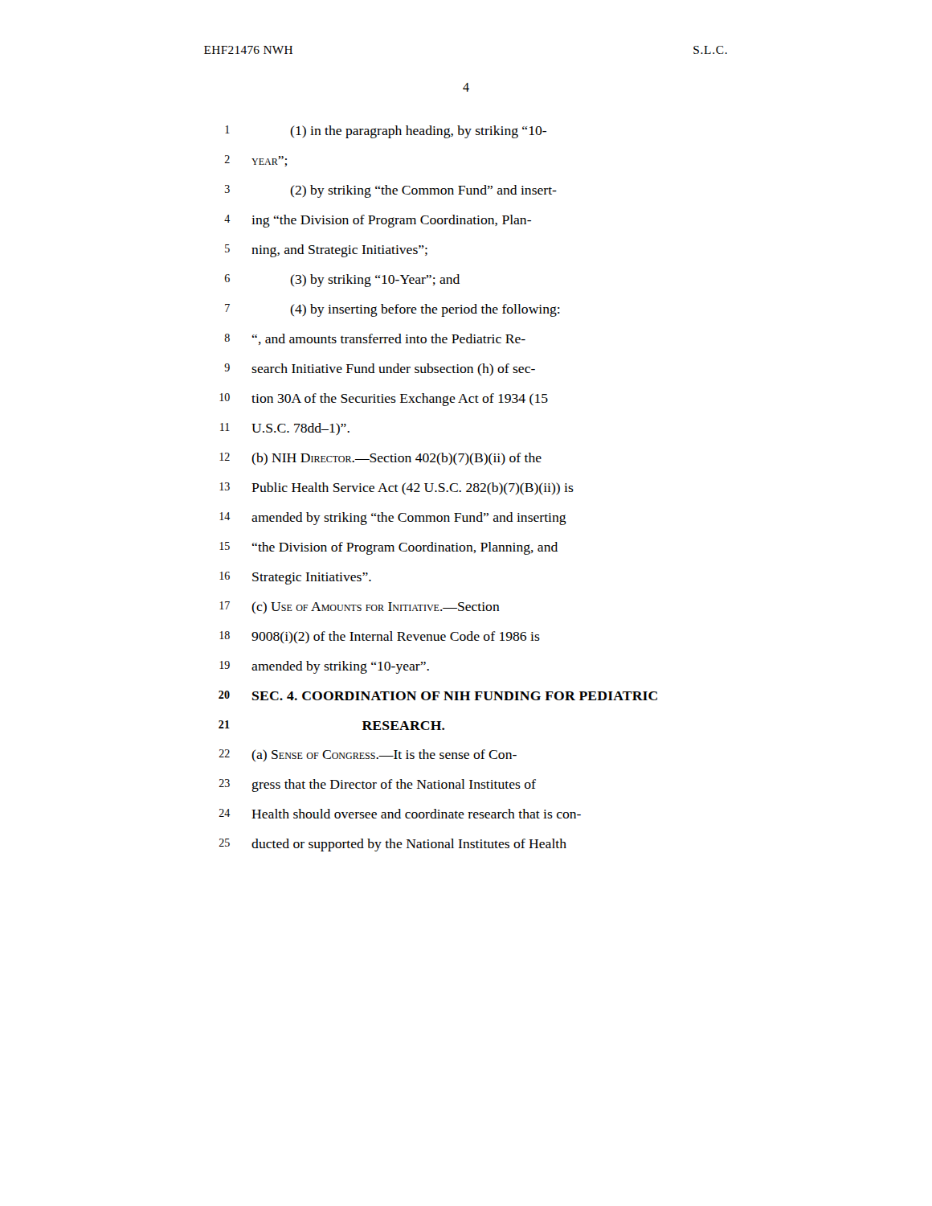EHF21476 NWH
S.L.C.
4
(1) in the paragraph heading, by striking “10-
year”;
(2) by striking “the Common Fund” and insert-
ing “the Division of Program Coordination, Plan-
ning, and Strategic Initiatives”;
(3) by striking “10-Year”; and
(4) by inserting before the period the following:
“, and amounts transferred into the Pediatric Re-
search Initiative Fund under subsection (h) of sec-
tion 30A of the Securities Exchange Act of 1934 (15
U.S.C. 78dd–1)”.
(b) NIH Director.—Section 402(b)(7)(B)(ii) of the
Public Health Service Act (42 U.S.C. 282(b)(7)(B)(ii)) is
amended by striking “the Common Fund” and inserting
“the Division of Program Coordination, Planning, and
Strategic Initiatives”.
(c) Use of Amounts for Initiative.—Section
9008(i)(2) of the Internal Revenue Code of 1986 is
amended by striking “10-year”.
SEC. 4. COORDINATION OF NIH FUNDING FOR PEDIATRIC
RESEARCH.
(a) Sense of Congress.—It is the sense of Con-
gress that the Director of the National Institutes of
Health should oversee and coordinate research that is con-
ducted or supported by the National Institutes of Health